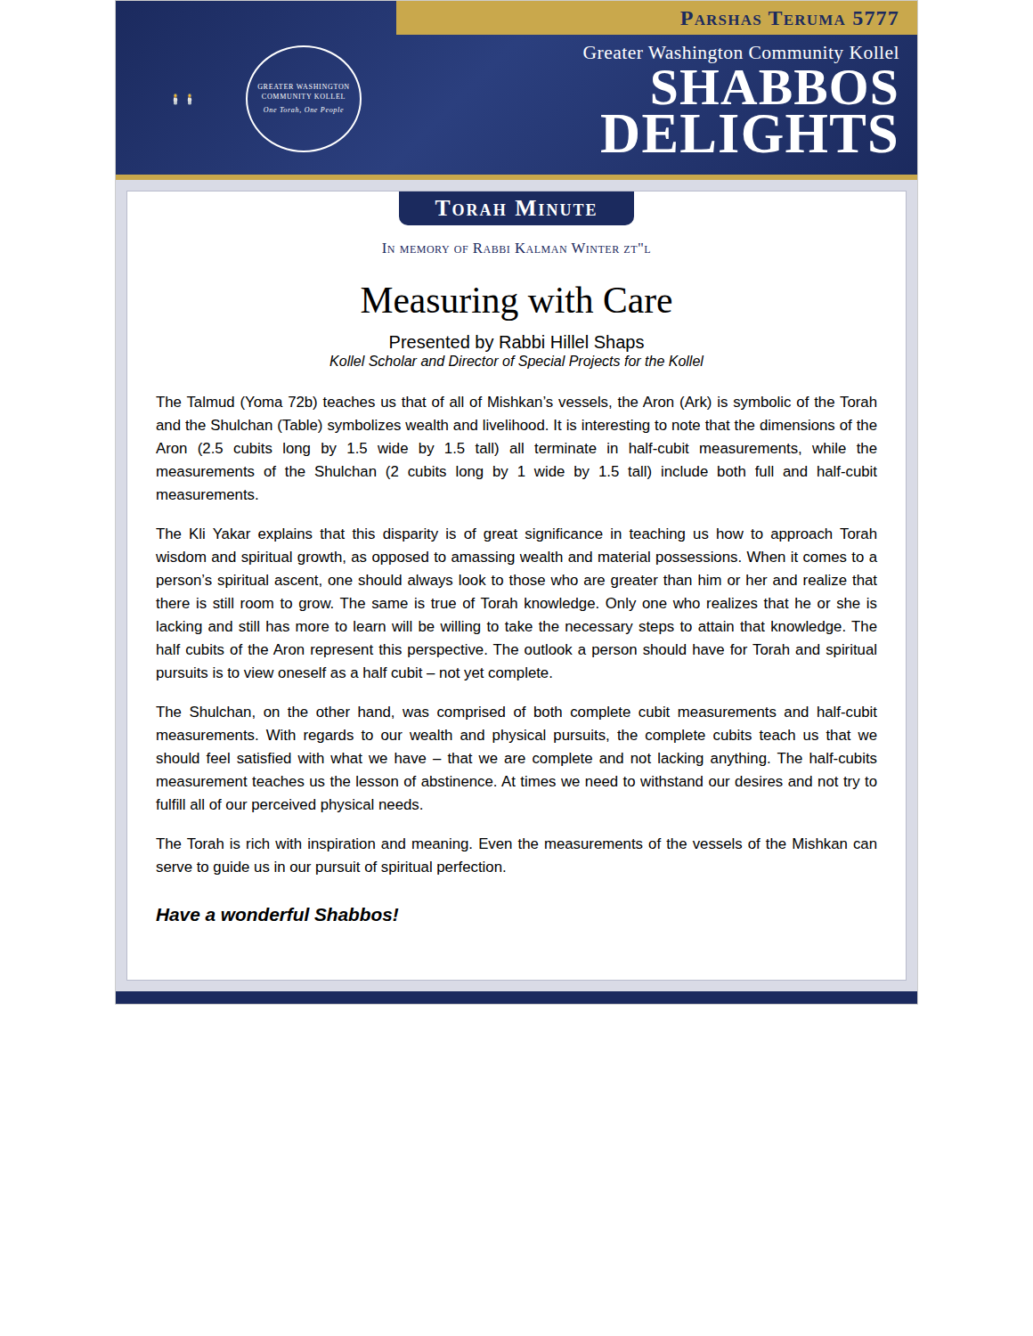Parshas Teruma 5777
🕯️ 🕯️
Greater Washington Community Kollel One Torah, One People
Greater Washington Community Kollel
SHABBOS DELIGHTS
Torah Minute
In memory of Rabbi Kalman Winter zt"l
Measuring with Care
Presented by Rabbi Hillel Shaps
Kollel Scholar and Director of Special Projects for the Kollel
The Talmud (Yoma 72b) teaches us that of all of Mishkan’s vessels, the Aron (Ark) is symbolic of the Torah and the Shulchan (Table) symbolizes wealth and livelihood. It is interesting to note that the dimensions of the Aron (2.5 cubits long by 1.5 wide by 1.5 tall) all terminate in half-cubit measurements, while the measurements of the Shulchan (2 cubits long by 1 wide by 1.5 tall) include both full and half-cubit measurements.
The Kli Yakar explains that this disparity is of great significance in teaching us how to approach Torah wisdom and spiritual growth, as opposed to amassing wealth and material possessions. When it comes to a person’s spiritual ascent, one should always look to those who are greater than him or her and realize that there is still room to grow. The same is true of Torah knowledge. Only one who realizes that he or she is lacking and still has more to learn will be willing to take the necessary steps to attain that knowledge. The half cubits of the Aron represent this perspective. The outlook a person should have for Torah and spiritual pursuits is to view oneself as a half cubit – not yet complete.
The Shulchan, on the other hand, was comprised of both complete cubit measurements and half-cubit measurements. With regards to our wealth and physical pursuits, the complete cubits teach us that we should feel satisfied with what we have – that we are complete and not lacking anything. The half-cubits measurement teaches us the lesson of abstinence. At times we need to withstand our desires and not try to fulfill all of our perceived physical needs.
The Torah is rich with inspiration and meaning. Even the measurements of the vessels of the Mishkan can serve to guide us in our pursuit of spiritual perfection.
Have a wonderful Shabbos!